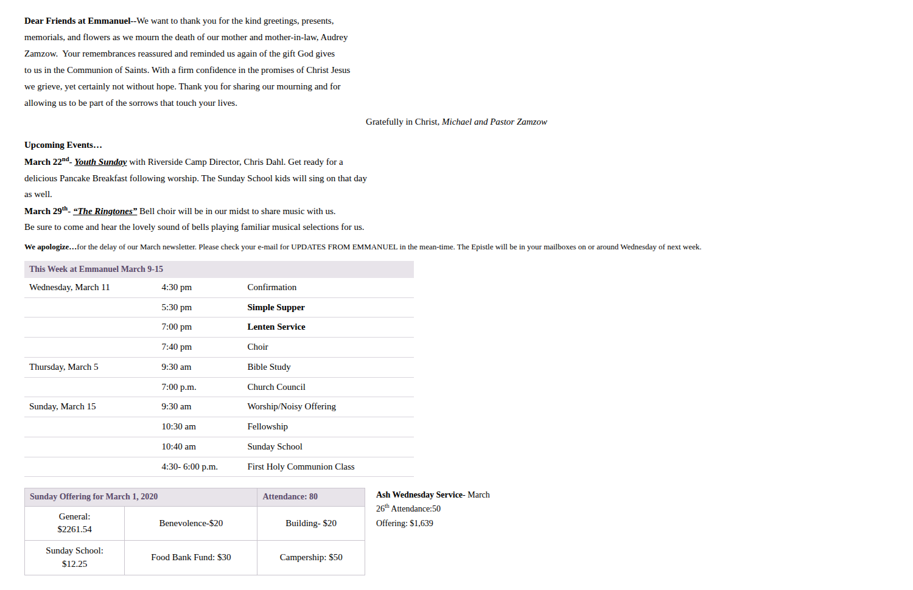Dear Friends at Emmanuel--We want to thank you for the kind greetings, presents,
memorials, and flowers as we mourn the death of our mother and mother-in-law, Audrey
Zamzow. Your remembrances reassured and reminded us again of the gift God gives
to us in the Communion of Saints. With a firm confidence in the promises of Christ Jesus
we grieve, yet certainly not without hope. Thank you for sharing our mourning and for
allowing us to be part of the sorrows that touch your lives.
Gratefully in Christ, Michael and Pastor Zamzow
Upcoming Events…
March 22nd- Youth Sunday with Riverside Camp Director, Chris Dahl. Get ready for a
delicious Pancake Breakfast following worship. The Sunday School kids will sing on that day
as well.
March 29th- “The Ringtones” Bell choir will be in our midst to share music with us.
Be sure to come and hear the lovely sound of bells playing familiar musical selections for us.
We apologize…for the delay of our March newsletter. Please check your e-mail for UPDATES FROM EMMANUEL in the mean-time. The Epistle will be in your mailboxes on or around Wednesday of next week.
This Week at Emmanuel March 9-15
| Wednesday, March 11 | 4:30 pm | Confirmation |
| | 5:30 pm | Simple Supper |
| | 7:00 pm | Lenten Service |
| | 7:40 pm | Choir |
| Thursday, March 5 | 9:30 am | Bible Study |
| | 7:00 p.m. | Church Council |
| Sunday, March 15 | 9:30 am | Worship/Noisy Offering |
| | 10:30 am | Fellowship |
| | 10:40 am | Sunday School |
| | 4:30- 6:00 p.m. | First Holy Communion Class |
| Sunday Offering for March 1, 2020 | Attendance: 80 |
| --- | --- |
| General: $2261.54 | Benevolence-$20 | Building- $20 |
| Sunday School: $12.25 | Food Bank Fund: $30 | Campership: $50 |
Ash Wednesday Service- March 26th Attendance:50
Offering: $1,639